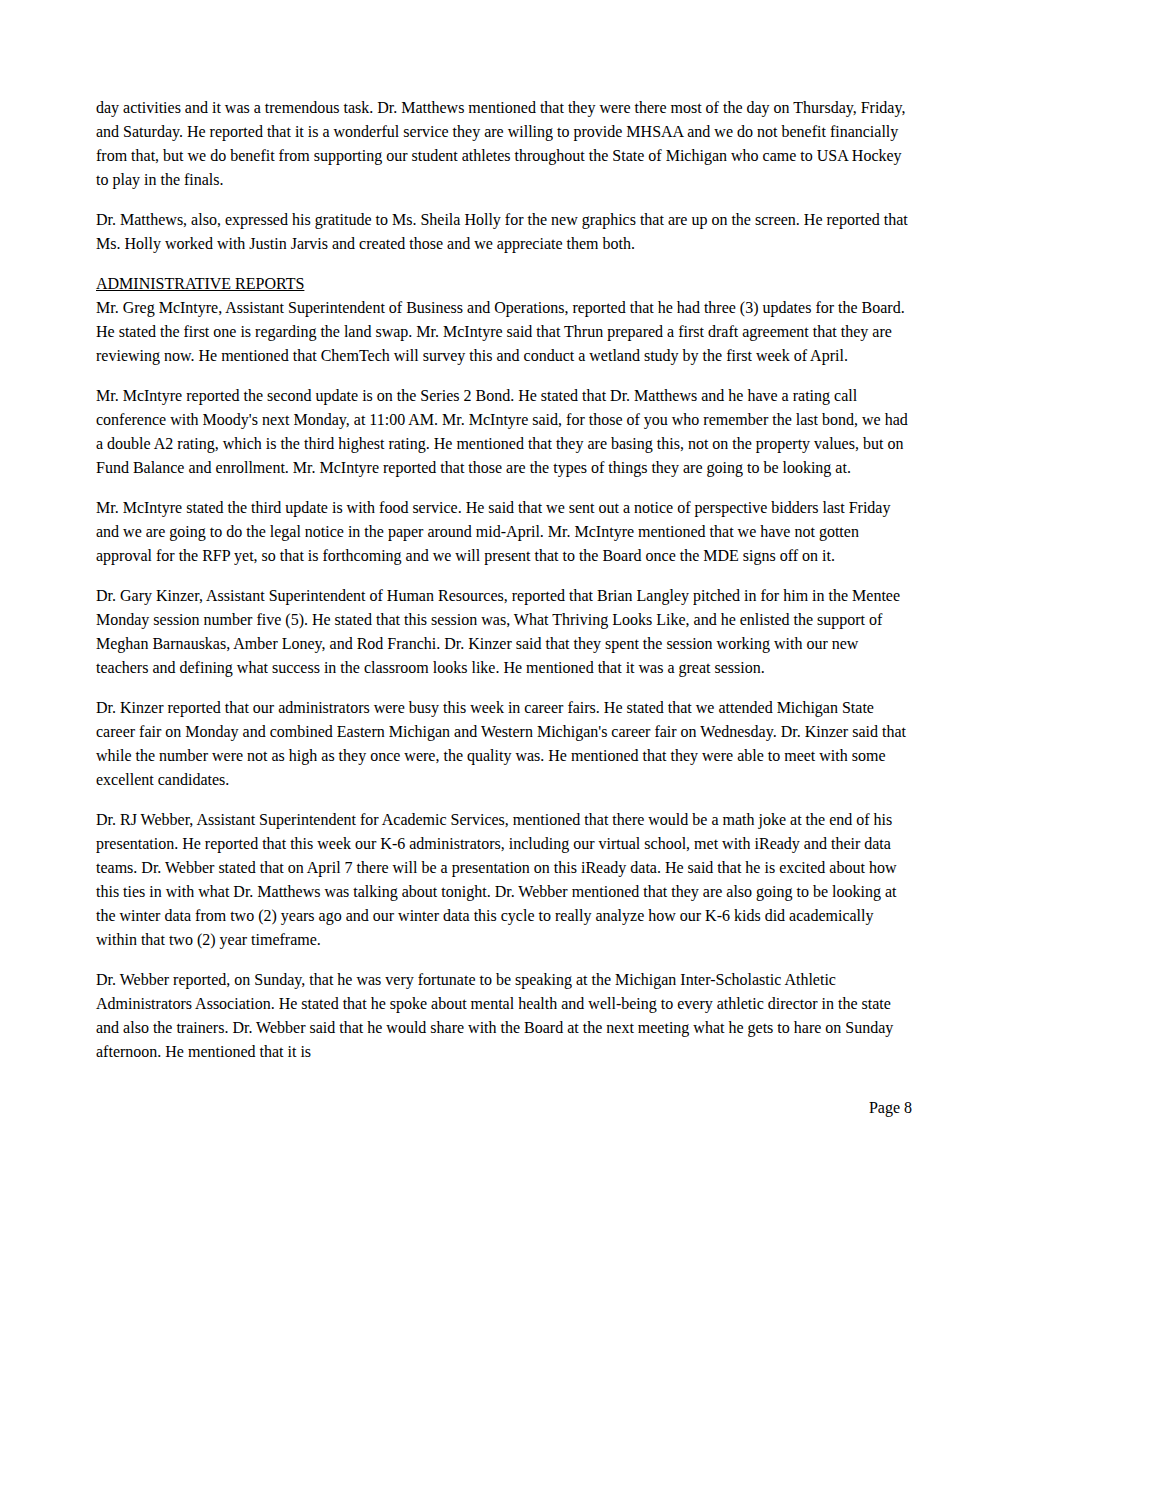day activities and it was a tremendous task. Dr. Matthews mentioned that they were there most of the day on Thursday, Friday, and Saturday. He reported that it is a wonderful service they are willing to provide MHSAA and we do not benefit financially from that, but we do benefit from supporting our student athletes throughout the State of Michigan who came to USA Hockey to play in the finals.
Dr. Matthews, also, expressed his gratitude to Ms. Sheila Holly for the new graphics that are up on the screen. He reported that Ms. Holly worked with Justin Jarvis and created those and we appreciate them both.
ADMINISTRATIVE REPORTS
Mr. Greg McIntyre, Assistant Superintendent of Business and Operations, reported that he had three (3) updates for the Board. He stated the first one is regarding the land swap. Mr. McIntyre said that Thrun prepared a first draft agreement that they are reviewing now. He mentioned that ChemTech will survey this and conduct a wetland study by the first week of April.
Mr. McIntyre reported the second update is on the Series 2 Bond. He stated that Dr. Matthews and he have a rating call conference with Moody's next Monday, at 11:00 AM. Mr. McIntyre said, for those of you who remember the last bond, we had a double A2 rating, which is the third highest rating. He mentioned that they are basing this, not on the property values, but on Fund Balance and enrollment. Mr. McIntyre reported that those are the types of things they are going to be looking at.
Mr. McIntyre stated the third update is with food service. He said that we sent out a notice of perspective bidders last Friday and we are going to do the legal notice in the paper around mid-April. Mr. McIntyre mentioned that we have not gotten approval for the RFP yet, so that is forthcoming and we will present that to the Board once the MDE signs off on it.
Dr. Gary Kinzer, Assistant Superintendent of Human Resources, reported that Brian Langley pitched in for him in the Mentee Monday session number five (5). He stated that this session was, What Thriving Looks Like, and he enlisted the support of Meghan Barnauskas, Amber Loney, and Rod Franchi. Dr. Kinzer said that they spent the session working with our new teachers and defining what success in the classroom looks like. He mentioned that it was a great session.
Dr. Kinzer reported that our administrators were busy this week in career fairs. He stated that we attended Michigan State career fair on Monday and combined Eastern Michigan and Western Michigan's career fair on Wednesday. Dr. Kinzer said that while the number were not as high as they once were, the quality was. He mentioned that they were able to meet with some excellent candidates.
Dr. RJ Webber, Assistant Superintendent for Academic Services, mentioned that there would be a math joke at the end of his presentation. He reported that this week our K-6 administrators, including our virtual school, met with iReady and their data teams. Dr. Webber stated that on April 7 there will be a presentation on this iReady data. He said that he is excited about how this ties in with what Dr. Matthews was talking about tonight. Dr. Webber mentioned that they are also going to be looking at the winter data from two (2) years ago and our winter data this cycle to really analyze how our K-6 kids did academically within that two (2) year timeframe.
Dr. Webber reported, on Sunday, that he was very fortunate to be speaking at the Michigan Inter-Scholastic Athletic Administrators Association. He stated that he spoke about mental health and well-being to every athletic director in the state and also the trainers. Dr. Webber said that he would share with the Board at the next meeting what he gets to hare on Sunday afternoon. He mentioned that it is
Page 8